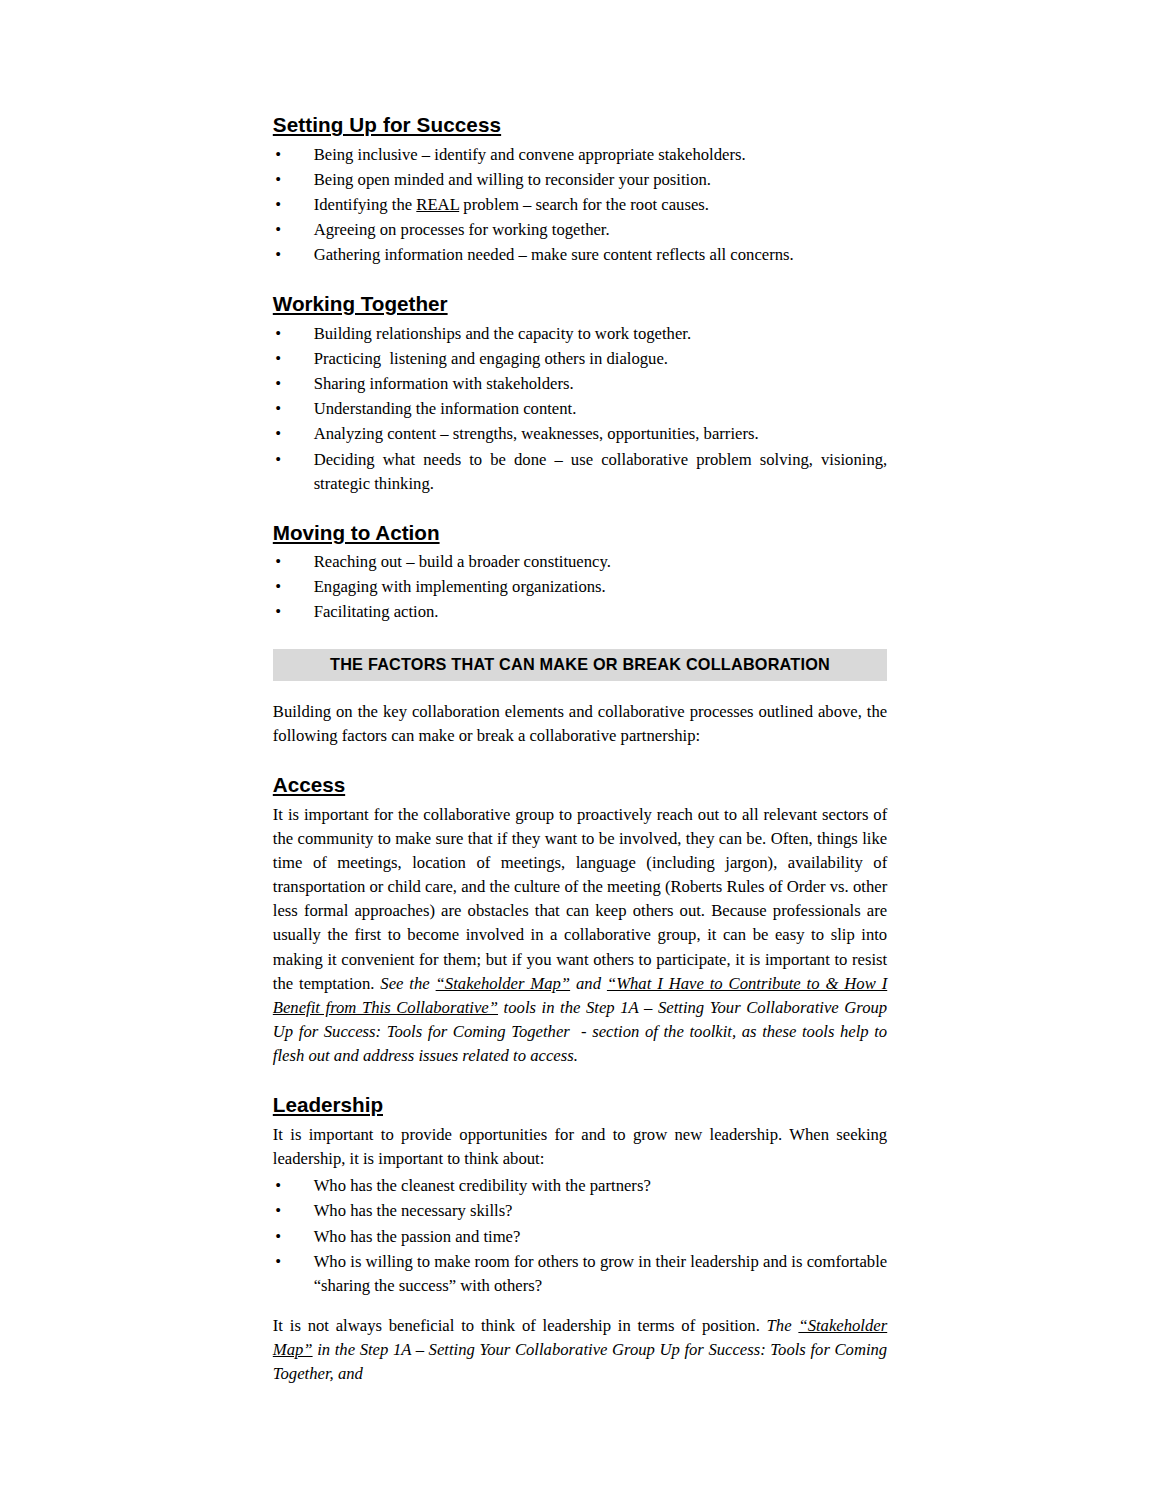Setting Up for Success
Being inclusive – identify and convene appropriate stakeholders.
Being open minded and willing to reconsider your position.
Identifying the REAL problem – search for the root causes.
Agreeing on processes for working together.
Gathering information needed – make sure content reflects all concerns.
Working Together
Building relationships and the capacity to work together.
Practicing listening and engaging others in dialogue.
Sharing information with stakeholders.
Understanding the information content.
Analyzing content – strengths, weaknesses, opportunities, barriers.
Deciding what needs to be done – use collaborative problem solving, visioning, strategic thinking.
Moving to Action
Reaching out – build a broader constituency.
Engaging with implementing organizations.
Facilitating action.
THE FACTORS THAT CAN MAKE OR BREAK COLLABORATION
Building on the key collaboration elements and collaborative processes outlined above, the following factors can make or break a collaborative partnership:
Access
It is important for the collaborative group to proactively reach out to all relevant sectors of the community to make sure that if they want to be involved, they can be. Often, things like time of meetings, location of meetings, language (including jargon), availability of transportation or child care, and the culture of the meeting (Roberts Rules of Order vs. other less formal approaches) are obstacles that can keep others out. Because professionals are usually the first to become involved in a collaborative group, it can be easy to slip into making it convenient for them; but if you want others to participate, it is important to resist the temptation. See the “Stakeholder Map” and “What I Have to Contribute to & How I Benefit from This Collaborative” tools in the Step 1A – Setting Your Collaborative Group Up for Success: Tools for Coming Together - section of the toolkit, as these tools help to flesh out and address issues related to access.
Leadership
It is important to provide opportunities for and to grow new leadership. When seeking leadership, it is important to think about:
Who has the cleanest credibility with the partners?
Who has the necessary skills?
Who has the passion and time?
Who is willing to make room for others to grow in their leadership and is comfortable “sharing the success” with others?
It is not always beneficial to think of leadership in terms of position. The “Stakeholder Map” in the Step 1A – Setting Your Collaborative Group Up for Success: Tools for Coming Together, and